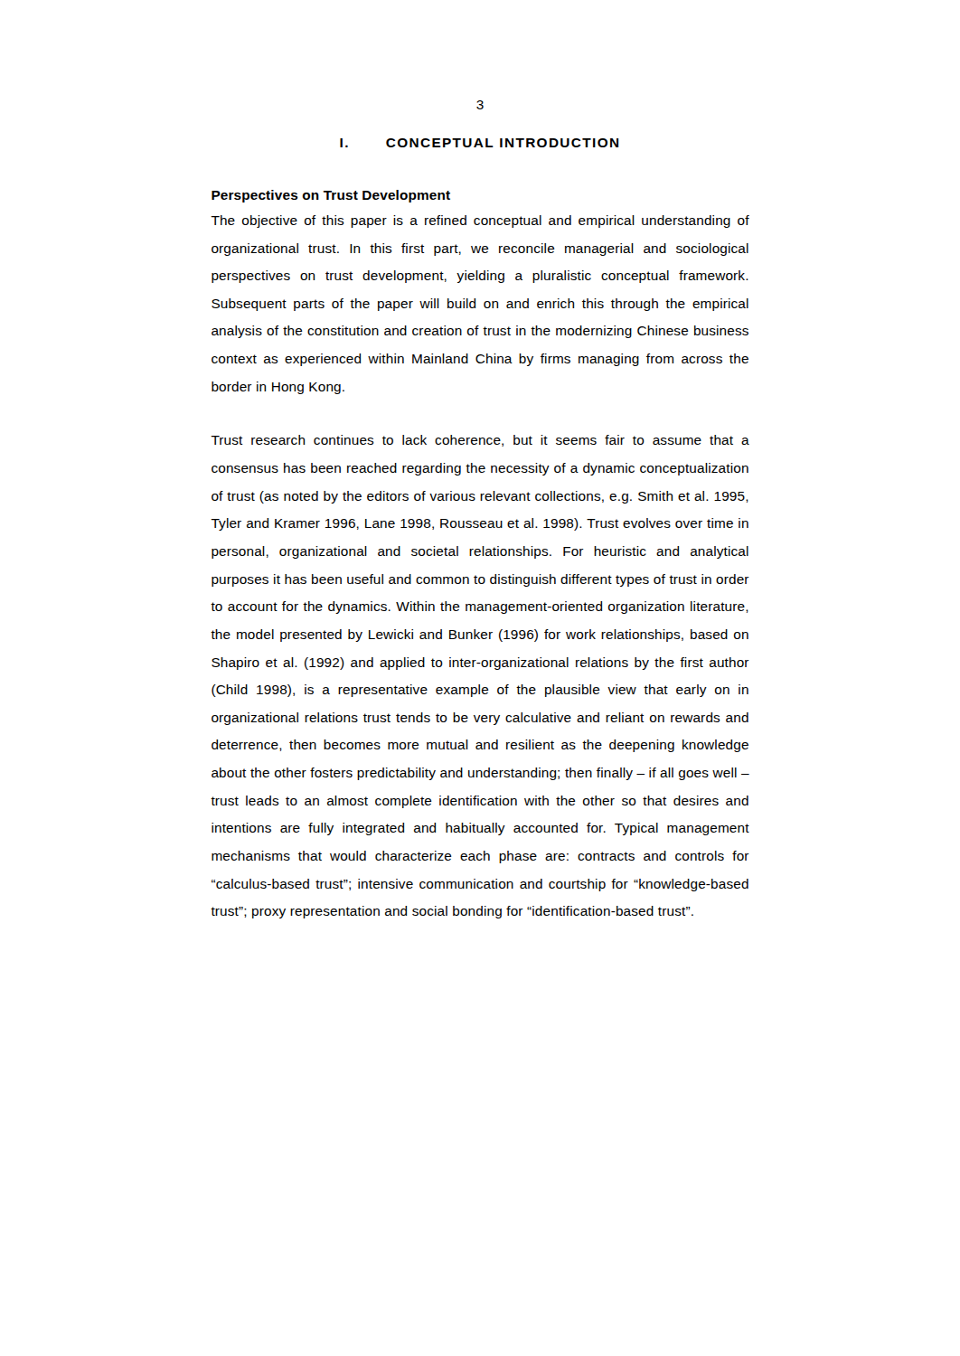3
I. CONCEPTUAL INTRODUCTION
Perspectives on Trust Development
The objective of this paper is a refined conceptual and empirical understanding of organizational trust. In this first part, we reconcile managerial and sociological perspectives on trust development, yielding a pluralistic conceptual framework. Subsequent parts of the paper will build on and enrich this through the empirical analysis of the constitution and creation of trust in the modernizing Chinese business context as experienced within Mainland China by firms managing from across the border in Hong Kong.
Trust research continues to lack coherence, but it seems fair to assume that a consensus has been reached regarding the necessity of a dynamic conceptualization of trust (as noted by the editors of various relevant collections, e.g. Smith et al. 1995, Tyler and Kramer 1996, Lane 1998, Rousseau et al. 1998). Trust evolves over time in personal, organizational and societal relationships. For heuristic and analytical purposes it has been useful and common to distinguish different types of trust in order to account for the dynamics. Within the management-oriented organization literature, the model presented by Lewicki and Bunker (1996) for work relationships, based on Shapiro et al. (1992) and applied to inter-organizational relations by the first author (Child 1998), is a representative example of the plausible view that early on in organizational relations trust tends to be very calculative and reliant on rewards and deterrence, then becomes more mutual and resilient as the deepening knowledge about the other fosters predictability and understanding; then finally – if all goes well – trust leads to an almost complete identification with the other so that desires and intentions are fully integrated and habitually accounted for. Typical management mechanisms that would characterize each phase are: contracts and controls for “calculus-based trust”; intensive communication and courtship for “knowledge-based trust”; proxy representation and social bonding for “identification-based trust”.